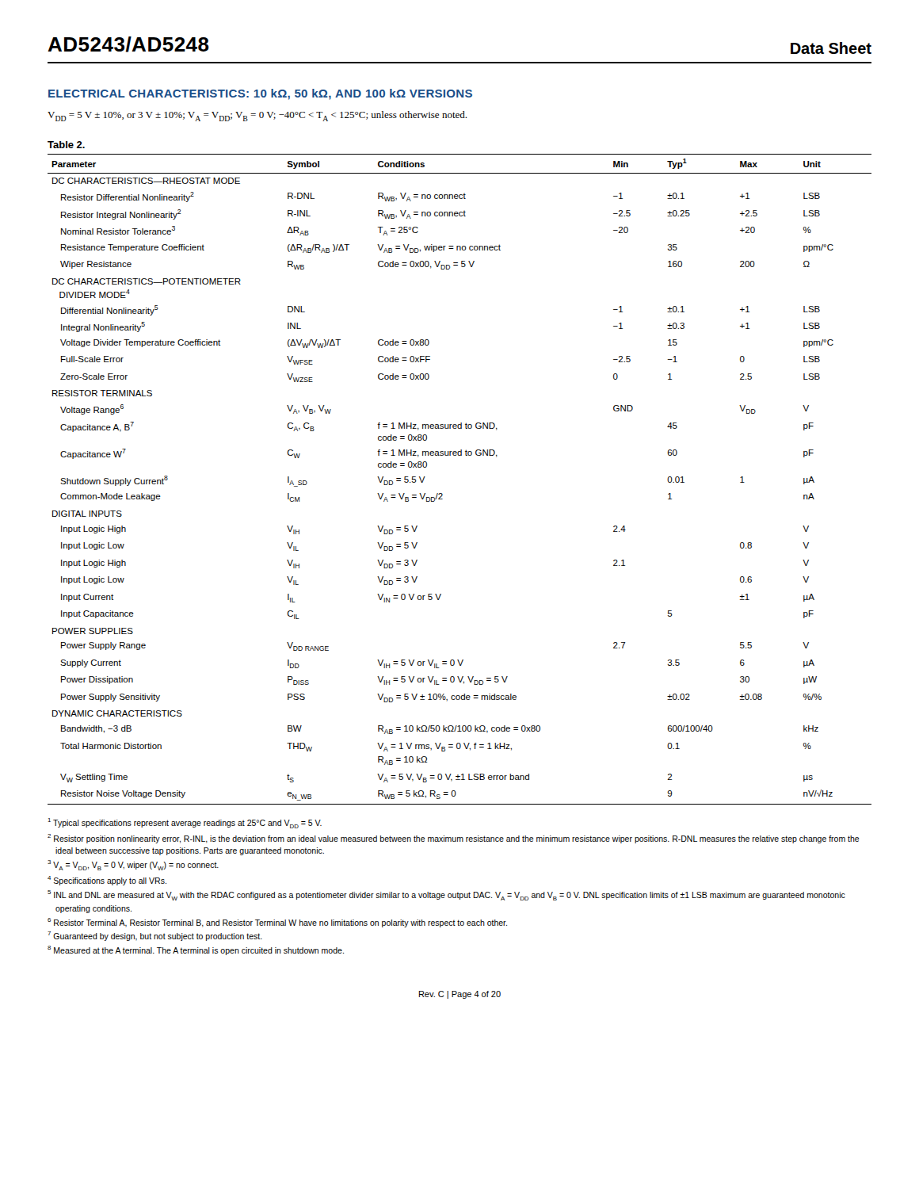AD5243/AD5248
Data Sheet
ELECTRICAL CHARACTERISTICS: 10 kΩ, 50 kΩ, AND 100 kΩ VERSIONS
VDD = 5 V ± 10%, or 3 V ± 10%; VA = VDD; VB = 0 V; −40°C < TA < 125°C; unless otherwise noted.
Table 2.
| Parameter | Symbol | Conditions | Min | Typ 1 | Max | Unit |
| --- | --- | --- | --- | --- | --- | --- |
| DC CHARACTERISTICS—RHEOSTAT MODE | | | | | | |
| Resistor Differential Nonlinearity 2 | R-DNL | R WB , V A = no connect | −1 | ±0.1 | +1 | LSB |
| Resistor Integral Nonlinearity 2 | R-INL | R WB , V A = no connect | −2.5 | ±0.25 | +2.5 | LSB |
| Nominal Resistor Tolerance 3 | ΔR AB | T A = 25°C | −20 | | +20 | % |
| Resistance Temperature Coefficient | (ΔR AB /R AB )/ΔT | V AB = V DD , wiper = no connect | | 35 | | ppm/°C |
| Wiper Resistance | R WB | Code = 0x00, V DD = 5 V | | 160 | 200 | Ω |
| DC CHARACTERISTICS—POTENTIOMETER DIVIDER MODE 4 | | | | | | |
| Differential Nonlinearity 5 | DNL | | −1 | ±0.1 | +1 | LSB |
| Integral Nonlinearity 5 | INL | | −1 | ±0.3 | +1 | LSB |
| Voltage Divider Temperature Coefficient | (ΔV W /V W )/ΔT | Code = 0x80 | | 15 | | ppm/°C |
| Full-Scale Error | V WFSE | Code = 0xFF | −2.5 | −1 | 0 | LSB |
| Zero-Scale Error | V WZSE | Code = 0x00 | 0 | 1 | 2.5 | LSB |
| RESISTOR TERMINALS | | | | | | |
| Voltage Range 6 | V A , V B , V W | | GND | | V DD | V |
| Capacitance A, B 7 | C A , C B | f = 1 MHz, measured to GND, code = 0x80 | | 45 | | pF |
| Capacitance W 7 | C W | f = 1 MHz, measured to GND, code = 0x80 | | 60 | | pF |
| Shutdown Supply Current 8 | I A_SD | V DD = 5.5 V | | 0.01 | 1 | µA |
| Common-Mode Leakage | I CM | V A = V B = V DD /2 | | 1 | | nA |
| DIGITAL INPUTS | | | | | | |
| Input Logic High | V IH | V DD = 5 V | 2.4 | | | V |
| Input Logic Low | V IL | V DD = 5 V | | | 0.8 | V |
| Input Logic High | V IH | V DD = 3 V | 2.1 | | | V |
| Input Logic Low | V IL | V DD = 3 V | | | 0.6 | V |
| Input Current | I IL | V IN = 0 V or 5 V | | | ±1 | µA |
| Input Capacitance | C IL | | | 5 | | pF |
| POWER SUPPLIES | | | | | | |
| Power Supply Range | V DD RANGE | | 2.7 | | 5.5 | V |
| Supply Current | I DD | V IH = 5 V or V IL = 0 V | | 3.5 | 6 | µA |
| Power Dissipation | P DISS | V IH = 5 V or V IL = 0 V, V DD = 5 V | | | 30 | µW |
| Power Supply Sensitivity | PSS | V DD = 5 V ± 10%, code = midscale | | ±0.02 | ±0.08 | %/% |
| DYNAMIC CHARACTERISTICS | | | | | | |
| Bandwidth, −3 dB | BW | R AB = 10 kΩ/50 kΩ/100 kΩ, code = 0x80 | | 600/100/40 | | kHz |
| Total Harmonic Distortion | THD W | V A = 1 V rms, V B = 0 V, f = 1 kHz, R AB = 10 kΩ | | 0.1 | | % |
| V W Settling Time | t S | V A = 5 V, V B = 0 V, ±1 LSB error band | | 2 | | µs |
| Resistor Noise Voltage Density | e N_WB | R WB = 5 kΩ, R S = 0 | | 9 | | nV/√Hz |
1 Typical specifications represent average readings at 25°C and VDD = 5 V.
2 Resistor position nonlinearity error, R-INL, is the deviation from an ideal value measured between the maximum resistance and the minimum resistance wiper positions. R-DNL measures the relative step change from the ideal between successive tap positions. Parts are guaranteed monotonic.
3 VA = VDD, VB = 0 V, wiper (VW) = no connect.
4 Specifications apply to all VRs.
5 INL and DNL are measured at VW with the RDAC configured as a potentiometer divider similar to a voltage output DAC. VA = VDD and VB = 0 V. DNL specification limits of ±1 LSB maximum are guaranteed monotonic operating conditions.
6 Resistor Terminal A, Resistor Terminal B, and Resistor Terminal W have no limitations on polarity with respect to each other.
7 Guaranteed by design, but not subject to production test.
8 Measured at the A terminal. The A terminal is open circuited in shutdown mode.
Rev. C | Page 4 of 20